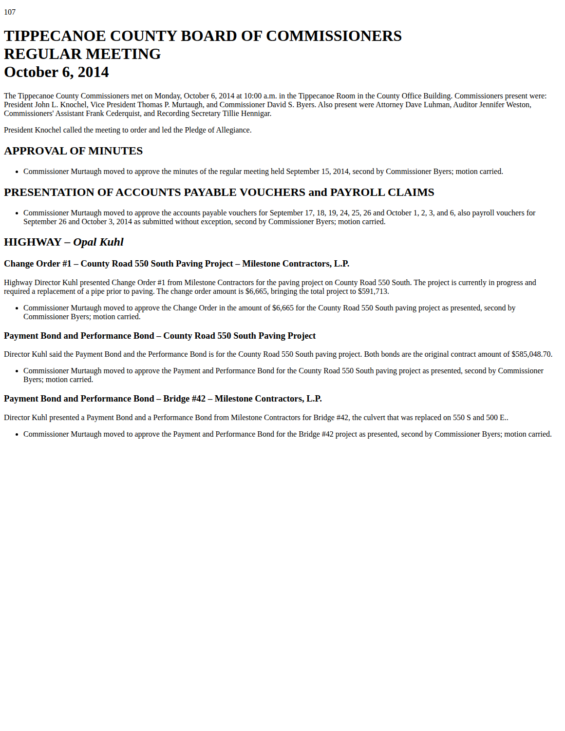107
TIPPECANOE COUNTY BOARD OF COMMISSIONERS
REGULAR MEETING
October 6, 2014
The Tippecanoe County Commissioners met on Monday, October 6, 2014 at 10:00 a.m. in the Tippecanoe Room in the County Office Building. Commissioners present were: President John L. Knochel, Vice President Thomas P. Murtaugh, and Commissioner David S. Byers. Also present were Attorney Dave Luhman, Auditor Jennifer Weston, Commissioners' Assistant Frank Cederquist, and Recording Secretary Tillie Hennigar.
President Knochel called the meeting to order and led the Pledge of Allegiance.
APPROVAL OF MINUTES
Commissioner Murtaugh moved to approve the minutes of the regular meeting held September 15, 2014, second by Commissioner Byers; motion carried.
PRESENTATION OF ACCOUNTS PAYABLE VOUCHERS and PAYROLL CLAIMS
Commissioner Murtaugh moved to approve the accounts payable vouchers for September 17, 18, 19, 24, 25, 26 and October 1, 2, 3, and 6, also payroll vouchers for September 26 and October 3, 2014 as submitted without exception, second by Commissioner Byers; motion carried.
HIGHWAY – Opal Kuhl
Change Order #1 – County Road 550 South Paving Project – Milestone Contractors, L.P.
Highway Director Kuhl presented Change Order #1 from Milestone Contractors for the paving project on County Road 550 South. The project is currently in progress and required a replacement of a pipe prior to paving. The change order amount is $6,665, bringing the total project to $591,713.
Commissioner Murtaugh moved to approve the Change Order in the amount of $6,665 for the County Road 550 South paving project as presented, second by Commissioner Byers; motion carried.
Payment Bond and Performance Bond – County Road 550 South Paving Project
Director Kuhl said the Payment Bond and the Performance Bond is for the County Road 550 South paving project. Both bonds are the original contract amount of $585,048.70.
Commissioner Murtaugh moved to approve the Payment and Performance Bond for the County Road 550 South paving project as presented, second by Commissioner Byers; motion carried.
Payment Bond and Performance Bond – Bridge #42 – Milestone Contractors, L.P.
Director Kuhl presented a Payment Bond and a Performance Bond from Milestone Contractors for Bridge #42, the culvert that was replaced on 550 S and 500 E..
Commissioner Murtaugh moved to approve the Payment and Performance Bond for the Bridge #42 project as presented, second by Commissioner Byers; motion carried.